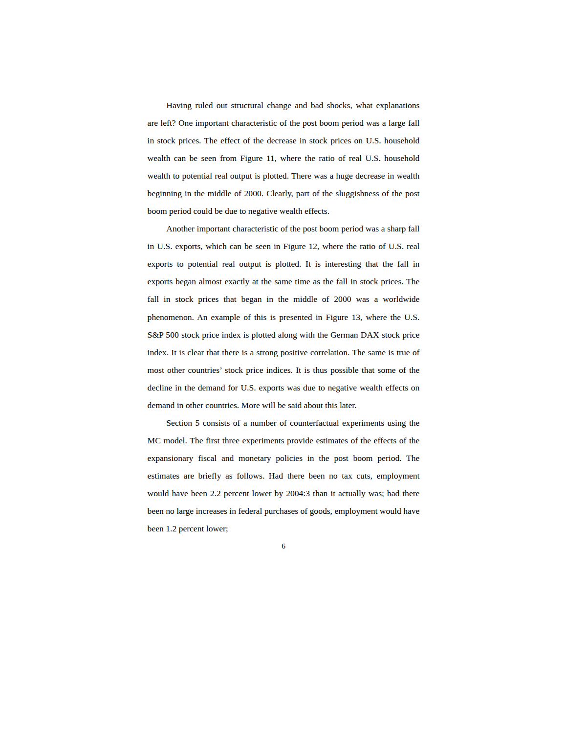Having ruled out structural change and bad shocks, what explanations are left? One important characteristic of the post boom period was a large fall in stock prices. The effect of the decrease in stock prices on U.S. household wealth can be seen from Figure 11, where the ratio of real U.S. household wealth to potential real output is plotted. There was a huge decrease in wealth beginning in the middle of 2000. Clearly, part of the sluggishness of the post boom period could be due to negative wealth effects.
Another important characteristic of the post boom period was a sharp fall in U.S. exports, which can be seen in Figure 12, where the ratio of U.S. real exports to potential real output is plotted. It is interesting that the fall in exports began almost exactly at the same time as the fall in stock prices. The fall in stock prices that began in the middle of 2000 was a worldwide phenomenon. An example of this is presented in Figure 13, where the U.S. S&P 500 stock price index is plotted along with the German DAX stock price index. It is clear that there is a strong positive correlation. The same is true of most other countries’ stock price indices. It is thus possible that some of the decline in the demand for U.S. exports was due to negative wealth effects on demand in other countries. More will be said about this later.
Section 5 consists of a number of counterfactual experiments using the MC model. The first three experiments provide estimates of the effects of the expansionary fiscal and monetary policies in the post boom period. The estimates are briefly as follows. Had there been no tax cuts, employment would have been 2.2 percent lower by 2004:3 than it actually was; had there been no large increases in federal purchases of goods, employment would have been 1.2 percent lower;
6